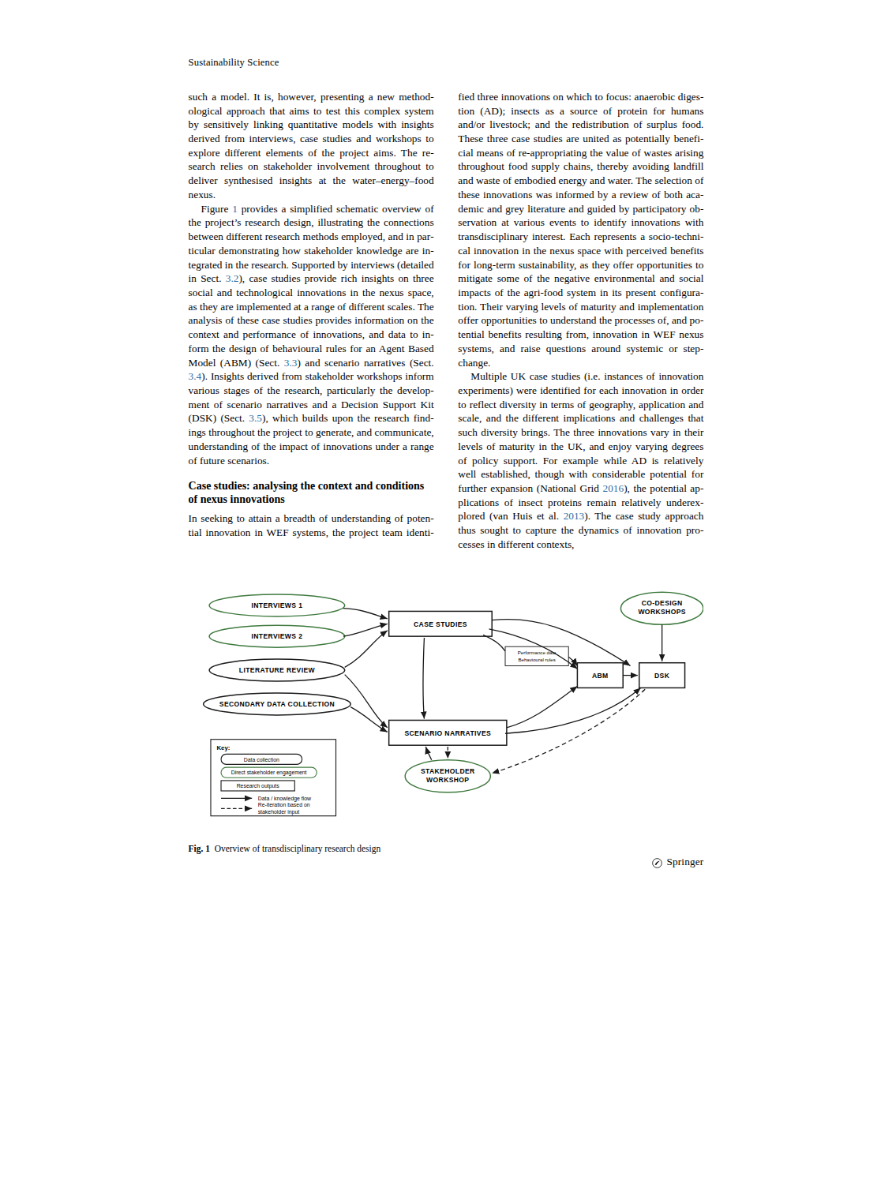Sustainability Science
such a model. It is, however, presenting a new methodological approach that aims to test this complex system by sensitively linking quantitative models with insights derived from interviews, case studies and workshops to explore different elements of the project aims. The research relies on stakeholder involvement throughout to deliver synthesised insights at the water–energy–food nexus.
Figure 1 provides a simplified schematic overview of the project’s research design, illustrating the connections between different research methods employed, and in particular demonstrating how stakeholder knowledge are integrated in the research. Supported by interviews (detailed in Sect. 3.2), case studies provide rich insights on three social and technological innovations in the nexus space, as they are implemented at a range of different scales. The analysis of these case studies provides information on the context and performance of innovations, and data to inform the design of behavioural rules for an Agent Based Model (ABM) (Sect. 3.3) and scenario narratives (Sect. 3.4). Insights derived from stakeholder workshops inform various stages of the research, particularly the development of scenario narratives and a Decision Support Kit (DSK) (Sect. 3.5), which builds upon the research findings throughout the project to generate, and communicate, understanding of the impact of innovations under a range of future scenarios.
Case studies: analysing the context and conditions of nexus innovations
In seeking to attain a breadth of understanding of potential innovation in WEF systems, the project team identified three innovations on which to focus: anaerobic digestion (AD); insects as a source of protein for humans and/or livestock; and the redistribution of surplus food. These three case studies are united as potentially beneficial means of re-appropriating the value of wastes arising throughout food supply chains, thereby avoiding landfill and waste of embodied energy and water. The selection of these innovations was informed by a review of both academic and grey literature and guided by participatory observation at various events to identify innovations with transdisciplinary interest. Each represents a socio-technical innovation in the nexus space with perceived benefits for long-term sustainability, as they offer opportunities to mitigate some of the negative environmental and social impacts of the agri-food system in its present configuration. Their varying levels of maturity and implementation offer opportunities to understand the processes of, and potential benefits resulting from, innovation in WEF nexus systems, and raise questions around systemic or step-change.
Multiple UK case studies (i.e. instances of innovation experiments) were identified for each innovation in order to reflect diversity in terms of geography, application and scale, and the different implications and challenges that such diversity brings. The three innovations vary in their levels of maturity in the UK, and enjoy varying degrees of policy support. For example while AD is relatively well established, though with considerable potential for further expansion (National Grid 2016), the potential applications of insect proteins remain relatively underexplored (van Huis et al. 2013). The case study approach thus sought to capture the dynamics of innovation processes in different contexts,
INTERVIEWS 1 INTERVIEWS 2 LITERATURE REVIEW SECONDARY DATA COLLECTION CASE STUDIES SCENARIO NARRATIVES Performance data Behavioural rules ABM DSK CO-DESIGN WORKSHOPS STAKEHOLDER WORKSHOP Key: Data collection Direct stakeholder engagement Research outputs Data / knowledge flow Re-iteration based on stakeholder input
Fig. 1 Overview of transdisciplinary research design
Springer